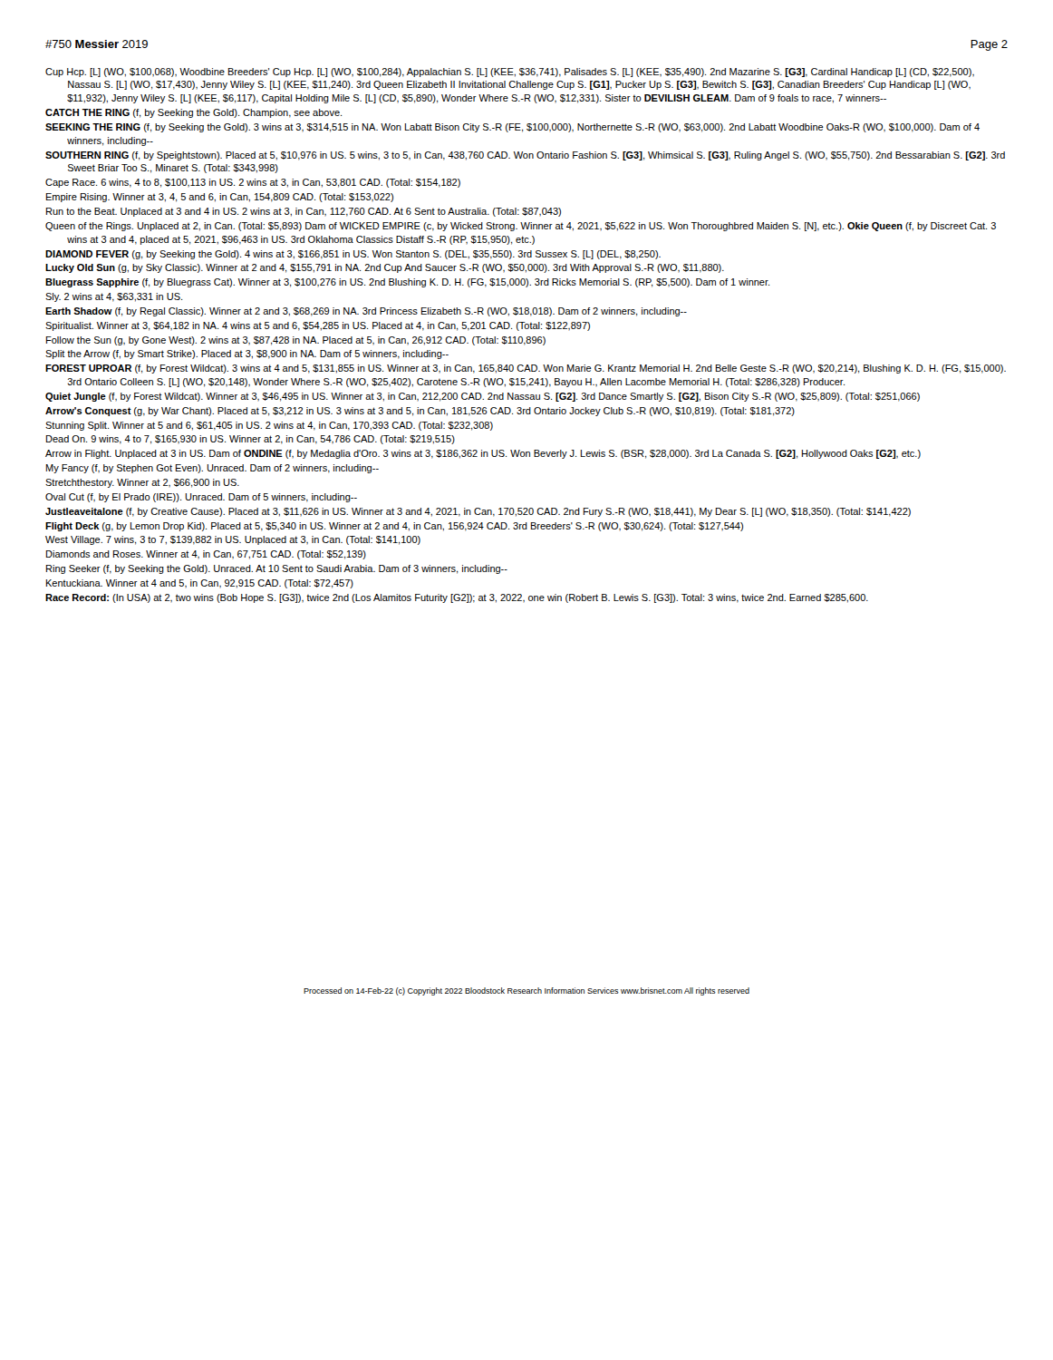#750 Messier 2019
Page 2
Cup Hcp. [L] (WO, $100,068), Woodbine Breeders' Cup Hcp. [L] (WO, $100,284), Appalachian S. [L] (KEE, $36,741), Palisades S. [L] (KEE, $35,490). 2nd Mazarine S. [G3], Cardinal Handicap [L] (CD, $22,500), Nassau S. [L] (WO, $17,430), Jenny Wiley S. [L] (KEE, $11,240). 3rd Queen Elizabeth II Invitational Challenge Cup S. [G1], Pucker Up S. [G3], Bewitch S. [G3], Canadian Breeders' Cup Handicap [L] (WO, $11,932), Jenny Wiley S. [L] (KEE, $6,117), Capital Holding Mile S. [L] (CD, $5,890), Wonder Where S.-R (WO, $12,331). Sister to DEVILISH GLEAM. Dam of 9 foals to race, 7 winners--
CATCH THE RING (f, by Seeking the Gold). Champion, see above.
SEEKING THE RING (f, by Seeking the Gold). 3 wins at 3, $314,515 in NA. Won Labatt Bison City S.-R (FE, $100,000), Northernette S.-R (WO, $63,000). 2nd Labatt Woodbine Oaks-R (WO, $100,000). Dam of 4 winners, including--
SOUTHERN RING (f, by Speightstown). Placed at 5, $10,976 in US. 5 wins, 3 to 5, in Can, 438,760 CAD. Won Ontario Fashion S. [G3], Whimsical S. [G3], Ruling Angel S. (WO, $55,750). 2nd Bessarabian S. [G2]. 3rd Sweet Briar Too S., Minaret S. (Total: $343,998)
Cape Race. 6 wins, 4 to 8, $100,113 in US. 2 wins at 3, in Can, 53,801 CAD. (Total: $154,182)
Empire Rising. Winner at 3, 4, 5 and 6, in Can, 154,809 CAD. (Total: $153,022)
Run to the Beat. Unplaced at 3 and 4 in US. 2 wins at 3, in Can, 112,760 CAD. At 6 Sent to Australia. (Total: $87,043)
Queen of the Rings. Unplaced at 2, in Can. (Total: $5,893) Dam of WICKED EMPIRE (c, by Wicked Strong. Winner at 4, 2021, $5,622 in US. Won Thoroughbred Maiden S. [N], etc.). Okie Queen (f, by Discreet Cat. 3 wins at 3 and 4, placed at 5, 2021, $96,463 in US. 3rd Oklahoma Classics Distaff S.-R (RP, $15,950), etc.)
DIAMOND FEVER (g, by Seeking the Gold). 4 wins at 3, $166,851 in US. Won Stanton S. (DEL, $35,550). 3rd Sussex S. [L] (DEL, $8,250).
Lucky Old Sun (g, by Sky Classic). Winner at 2 and 4, $155,791 in NA. 2nd Cup And Saucer S.-R (WO, $50,000). 3rd With Approval S.-R (WO, $11,880).
Bluegrass Sapphire (f, by Bluegrass Cat). Winner at 3, $100,276 in US. 2nd Blushing K. D. H. (FG, $15,000). 3rd Ricks Memorial S. (RP, $5,500). Dam of 1 winner.
Sly. 2 wins at 4, $63,331 in US.
Earth Shadow (f, by Regal Classic). Winner at 2 and 3, $68,269 in NA. 3rd Princess Elizabeth S.-R (WO, $18,018). Dam of 2 winners, including--
Spiritualist. Winner at 3, $64,182 in NA. 4 wins at 5 and 6, $54,285 in US. Placed at 4, in Can, 5,201 CAD. (Total: $122,897)
Follow the Sun (g, by Gone West). 2 wins at 3, $87,428 in NA. Placed at 5, in Can, 26,912 CAD. (Total: $110,896)
Split the Arrow (f, by Smart Strike). Placed at 3, $8,900 in NA. Dam of 5 winners, including--
FOREST UPROAR (f, by Forest Wildcat). 3 wins at 4 and 5, $131,855 in US. Winner at 3, in Can, 165,840 CAD. Won Marie G. Krantz Memorial H. 2nd Belle Geste S.-R (WO, $20,214), Blushing K. D. H. (FG, $15,000). 3rd Ontario Colleen S. [L] (WO, $20,148), Wonder Where S.-R (WO, $25,402), Carotene S.-R (WO, $15,241), Bayou H., Allen Lacombe Memorial H. (Total: $286,328) Producer.
Quiet Jungle (f, by Forest Wildcat). Winner at 3, $46,495 in US. Winner at 3, in Can, 212,200 CAD. 2nd Nassau S. [G2]. 3rd Dance Smartly S. [G2], Bison City S.-R (WO, $25,809). (Total: $251,066)
Arrow's Conquest (g, by War Chant). Placed at 5, $3,212 in US. 3 wins at 3 and 5, in Can, 181,526 CAD. 3rd Ontario Jockey Club S.-R (WO, $10,819). (Total: $181,372)
Stunning Split. Winner at 5 and 6, $61,405 in US. 2 wins at 4, in Can, 170,393 CAD. (Total: $232,308)
Dead On. 9 wins, 4 to 7, $165,930 in US. Winner at 2, in Can, 54,786 CAD. (Total: $219,515)
Arrow in Flight. Unplaced at 3 in US. Dam of ONDINE (f, by Medaglia d'Oro. 3 wins at 3, $186,362 in US. Won Beverly J. Lewis S. (BSR, $28,000). 3rd La Canada S. [G2], Hollywood Oaks [G2], etc.)
My Fancy (f, by Stephen Got Even). Unraced. Dam of 2 winners, including--
Stretchthestory. Winner at 2, $66,900 in US.
Oval Cut (f, by El Prado (IRE)). Unraced. Dam of 5 winners, including--
Justleaveitalone (f, by Creative Cause). Placed at 3, $11,626 in US. Winner at 3 and 4, 2021, in Can, 170,520 CAD. 2nd Fury S.-R (WO, $18,441), My Dear S. [L] (WO, $18,350). (Total: $141,422)
Flight Deck (g, by Lemon Drop Kid). Placed at 5, $5,340 in US. Winner at 2 and 4, in Can, 156,924 CAD. 3rd Breeders' S.-R (WO, $30,624). (Total: $127,544)
West Village. 7 wins, 3 to 7, $139,882 in US. Unplaced at 3, in Can. (Total: $141,100)
Diamonds and Roses. Winner at 4, in Can, 67,751 CAD. (Total: $52,139)
Ring Seeker (f, by Seeking the Gold). Unraced. At 10 Sent to Saudi Arabia. Dam of 3 winners, including--
Kentuckiana. Winner at 4 and 5, in Can, 92,915 CAD. (Total: $72,457)
Race Record: (In USA) at 2, two wins (Bob Hope S. [G3]), twice 2nd (Los Alamitos Futurity [G2]); at 3, 2022, one win (Robert B. Lewis S. [G3]). Total: 3 wins, twice 2nd. Earned $285,600.
Processed on 14-Feb-22 (c) Copyright 2022 Bloodstock Research Information Services www.brisnet.com All rights reserved